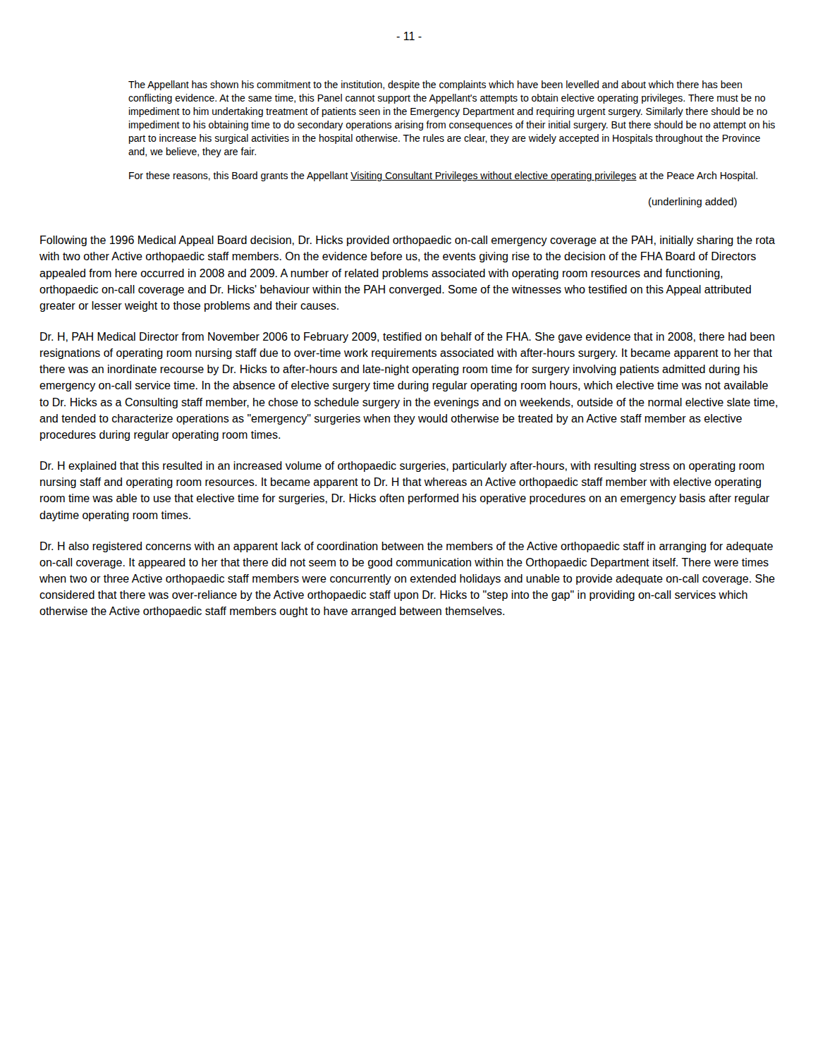- 11 -
The Appellant has shown his commitment to the institution, despite the complaints which have been levelled and about which there has been conflicting evidence. At the same time, this Panel cannot support the Appellant's attempts to obtain elective operating privileges. There must be no impediment to him undertaking treatment of patients seen in the Emergency Department and requiring urgent surgery. Similarly there should be no impediment to his obtaining time to do secondary operations arising from consequences of their initial surgery. But there should be no attempt on his part to increase his surgical activities in the hospital otherwise. The rules are clear, they are widely accepted in Hospitals throughout the Province and, we believe, they are fair.
For these reasons, this Board grants the Appellant Visiting Consultant Privileges without elective operating privileges at the Peace Arch Hospital.
(underlining added)
Following the 1996 Medical Appeal Board decision, Dr. Hicks provided orthopaedic on-call emergency coverage at the PAH, initially sharing the rota with two other Active orthopaedic staff members. On the evidence before us, the events giving rise to the decision of the FHA Board of Directors appealed from here occurred in 2008 and 2009. A number of related problems associated with operating room resources and functioning, orthopaedic on-call coverage and Dr. Hicks' behaviour within the PAH converged. Some of the witnesses who testified on this Appeal attributed greater or lesser weight to those problems and their causes.
Dr. H, PAH Medical Director from November 2006 to February 2009, testified on behalf of the FHA. She gave evidence that in 2008, there had been resignations of operating room nursing staff due to over-time work requirements associated with after-hours surgery. It became apparent to her that there was an inordinate recourse by Dr. Hicks to after-hours and late-night operating room time for surgery involving patients admitted during his emergency on-call service time. In the absence of elective surgery time during regular operating room hours, which elective time was not available to Dr. Hicks as a Consulting staff member, he chose to schedule surgery in the evenings and on weekends, outside of the normal elective slate time, and tended to characterize operations as "emergency" surgeries when they would otherwise be treated by an Active staff member as elective procedures during regular operating room times.
Dr. H explained that this resulted in an increased volume of orthopaedic surgeries, particularly after-hours, with resulting stress on operating room nursing staff and operating room resources. It became apparent to Dr. H that whereas an Active orthopaedic staff member with elective operating room time was able to use that elective time for surgeries, Dr. Hicks often performed his operative procedures on an emergency basis after regular daytime operating room times.
Dr. H also registered concerns with an apparent lack of coordination between the members of the Active orthopaedic staff in arranging for adequate on-call coverage. It appeared to her that there did not seem to be good communication within the Orthopaedic Department itself. There were times when two or three Active orthopaedic staff members were concurrently on extended holidays and unable to provide adequate on-call coverage. She considered that there was over-reliance by the Active orthopaedic staff upon Dr. Hicks to "step into the gap" in providing on-call services which otherwise the Active orthopaedic staff members ought to have arranged between themselves.